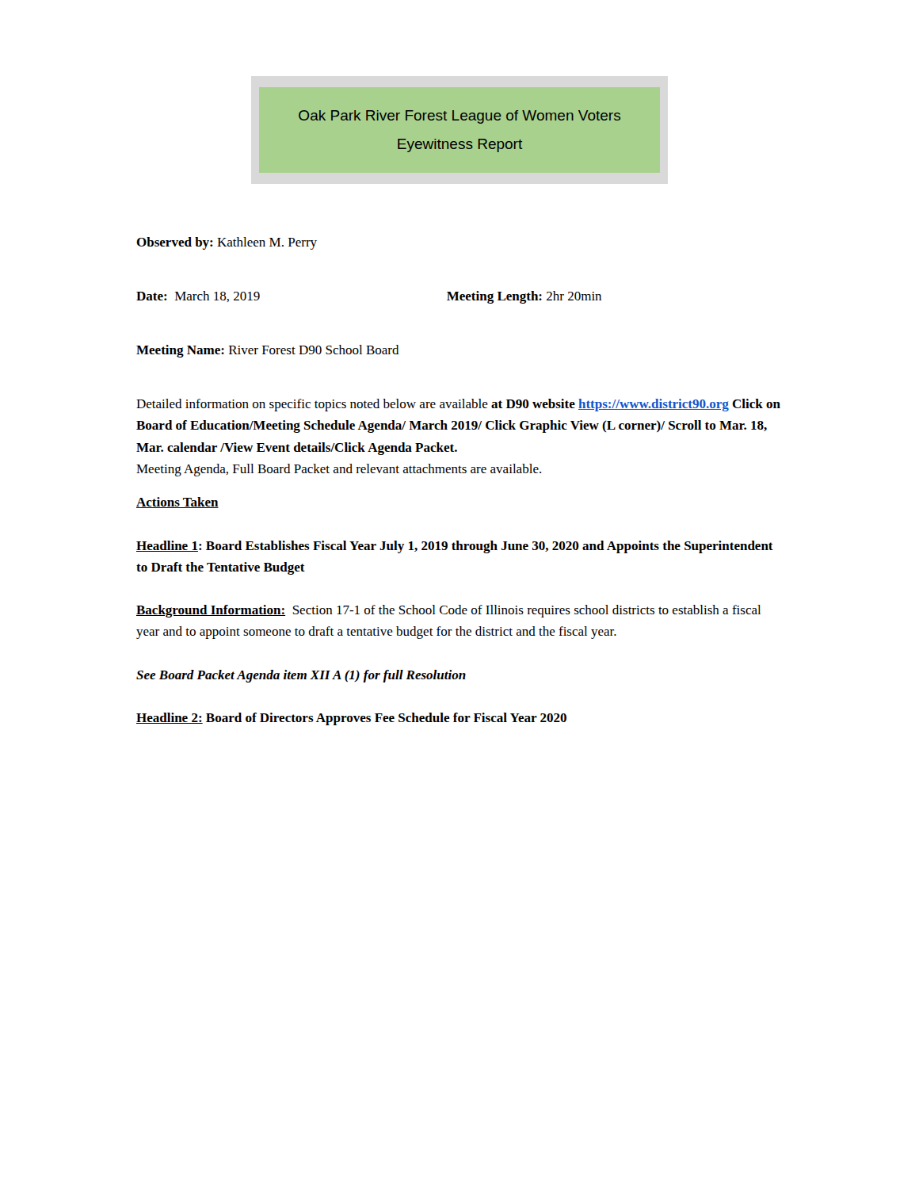Oak Park River Forest League of Women Voters
Eyewitness Report
Observed by: Kathleen M. Perry
Date: March 18, 2019
Meeting Length: 2hr 20min
Meeting Name: River Forest D90 School Board
Detailed information on specific topics noted below are available at D90 website https://www.district90.org Click on Board of Education/Meeting Schedule Agenda/ March 2019/ Click Graphic View (L corner)/ Scroll to Mar. 18, Mar. calendar /View Event details/Click Agenda Packet.
Meeting Agenda, Full Board Packet and relevant attachments are available.
Actions Taken
Headline 1: Board Establishes Fiscal Year July 1, 2019 through June 30, 2020 and Appoints the Superintendent to Draft the Tentative Budget
Background Information: Section 17-1 of the School Code of Illinois requires school districts to establish a fiscal year and to appoint someone to draft a tentative budget for the district and the fiscal year.
See Board Packet Agenda item XII A (1) for full Resolution
Headline 2: Board of Directors Approves Fee Schedule for Fiscal Year 2020